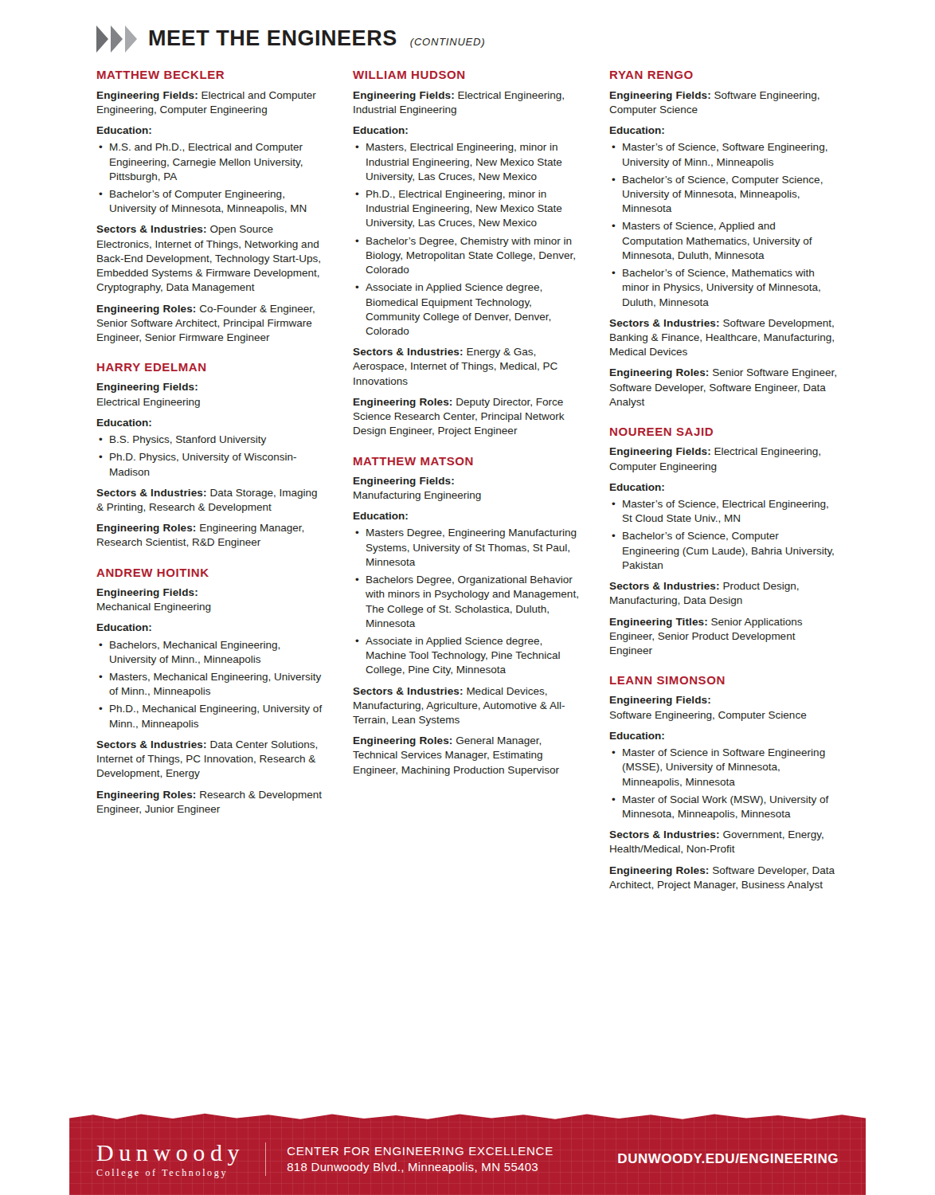Meet the Engineers (continued)
Matthew Beckler
Engineering Fields: Electrical and Computer Engineering, Computer Engineering
Education:
M.S. and Ph.D., Electrical and Computer Engineering, Carnegie Mellon University, Pittsburgh, PA
Bachelor’s of Computer Engineering, University of Minnesota, Minneapolis, MN
Sectors & Industries: Open Source Electronics, Internet of Things, Networking and Back-End Development, Technology Start-Ups, Embedded Systems & Firmware Development, Cryptography, Data Management
Engineering Roles: Co-Founder & Engineer, Senior Software Architect, Principal Firmware Engineer, Senior Firmware Engineer
Harry Edelman
Engineering Fields:
Electrical Engineering
Education:
B.S. Physics, Stanford University
Ph.D. Physics, University of Wisconsin-Madison
Sectors & Industries: Data Storage, Imaging & Printing, Research & Development
Engineering Roles: Engineering Manager, Research Scientist, R&D Engineer
Andrew Hoitink
Engineering Fields:
Mechanical Engineering
Education:
Bachelors, Mechanical Engineering, University of Minn., Minneapolis
Masters, Mechanical Engineering, University of Minn., Minneapolis
Ph.D., Mechanical Engineering, University of Minn., Minneapolis
Sectors & Industries: Data Center Solutions, Internet of Things, PC Innovation, Research & Development, Energy
Engineering Roles: Research & Development Engineer, Junior Engineer
William Hudson
Engineering Fields: Electrical Engineering, Industrial Engineering
Education:
Masters, Electrical Engineering, minor in Industrial Engineering, New Mexico State University, Las Cruces, New Mexico
Ph.D., Electrical Engineering, minor in Industrial Engineering, New Mexico State University, Las Cruces, New Mexico
Bachelor’s Degree, Chemistry with minor in Biology, Metropolitan State College, Denver, Colorado
Associate in Applied Science degree, Biomedical Equipment Technology, Community College of Denver, Denver, Colorado
Sectors & Industries: Energy & Gas, Aerospace, Internet of Things, Medical, PC Innovations
Engineering Roles: Deputy Director, Force Science Research Center, Principal Network Design Engineer, Project Engineer
Matthew Matson
Engineering Fields:
Manufacturing Engineering
Education:
Masters Degree, Engineering Manufacturing Systems, University of St Thomas, St Paul, Minnesota
Bachelors Degree, Organizational Behavior with minors in Psychology and Management, The College of St. Scholastica, Duluth, Minnesota
Associate in Applied Science degree, Machine Tool Technology, Pine Technical College, Pine City, Minnesota
Sectors & Industries: Medical Devices, Manufacturing, Agriculture, Automotive & All-Terrain, Lean Systems
Engineering Roles: General Manager, Technical Services Manager, Estimating Engineer, Machining Production Supervisor
Ryan Rengo
Engineering Fields: Software Engineering, Computer Science
Education:
Master’s of Science, Software Engineering, University of Minn., Minneapolis
Bachelor’s of Science, Computer Science, University of Minnesota, Minneapolis, Minnesota
Masters of Science, Applied and Computation Mathematics, University of Minnesota, Duluth, Minnesota
Bachelor’s of Science, Mathematics with minor in Physics, University of Minnesota, Duluth, Minnesota
Sectors & Industries: Software Development, Banking & Finance, Healthcare, Manufacturing, Medical Devices
Engineering Roles: Senior Software Engineer, Software Developer, Software Engineer, Data Analyst
Noureen Sajid
Engineering Fields: Electrical Engineering, Computer Engineering
Education:
Master’s of Science, Electrical Engineering, St Cloud State Univ., MN
Bachelor’s of Science, Computer Engineering (Cum Laude), Bahria University, Pakistan
Sectors & Industries: Product Design, Manufacturing, Data Design
Engineering Titles: Senior Applications Engineer, Senior Product Development Engineer
LeAnn Simonson
Engineering Fields:
Software Engineering, Computer Science
Education:
Master of Science in Software Engineering (MSSE), University of Minnesota, Minneapolis, Minnesota
Master of Social Work (MSW), University of Minnesota, Minneapolis, Minnesota
Sectors & Industries: Government, Energy, Health/Medical, Non-Profit
Engineering Roles: Software Developer, Data Architect, Project Manager, Business Analyst
Dunwoody
College of Technology
Center for Engineering Excellence
818 Dunwoody Blvd., Minneapolis, MN 55403
dunwoody.edu/engineering